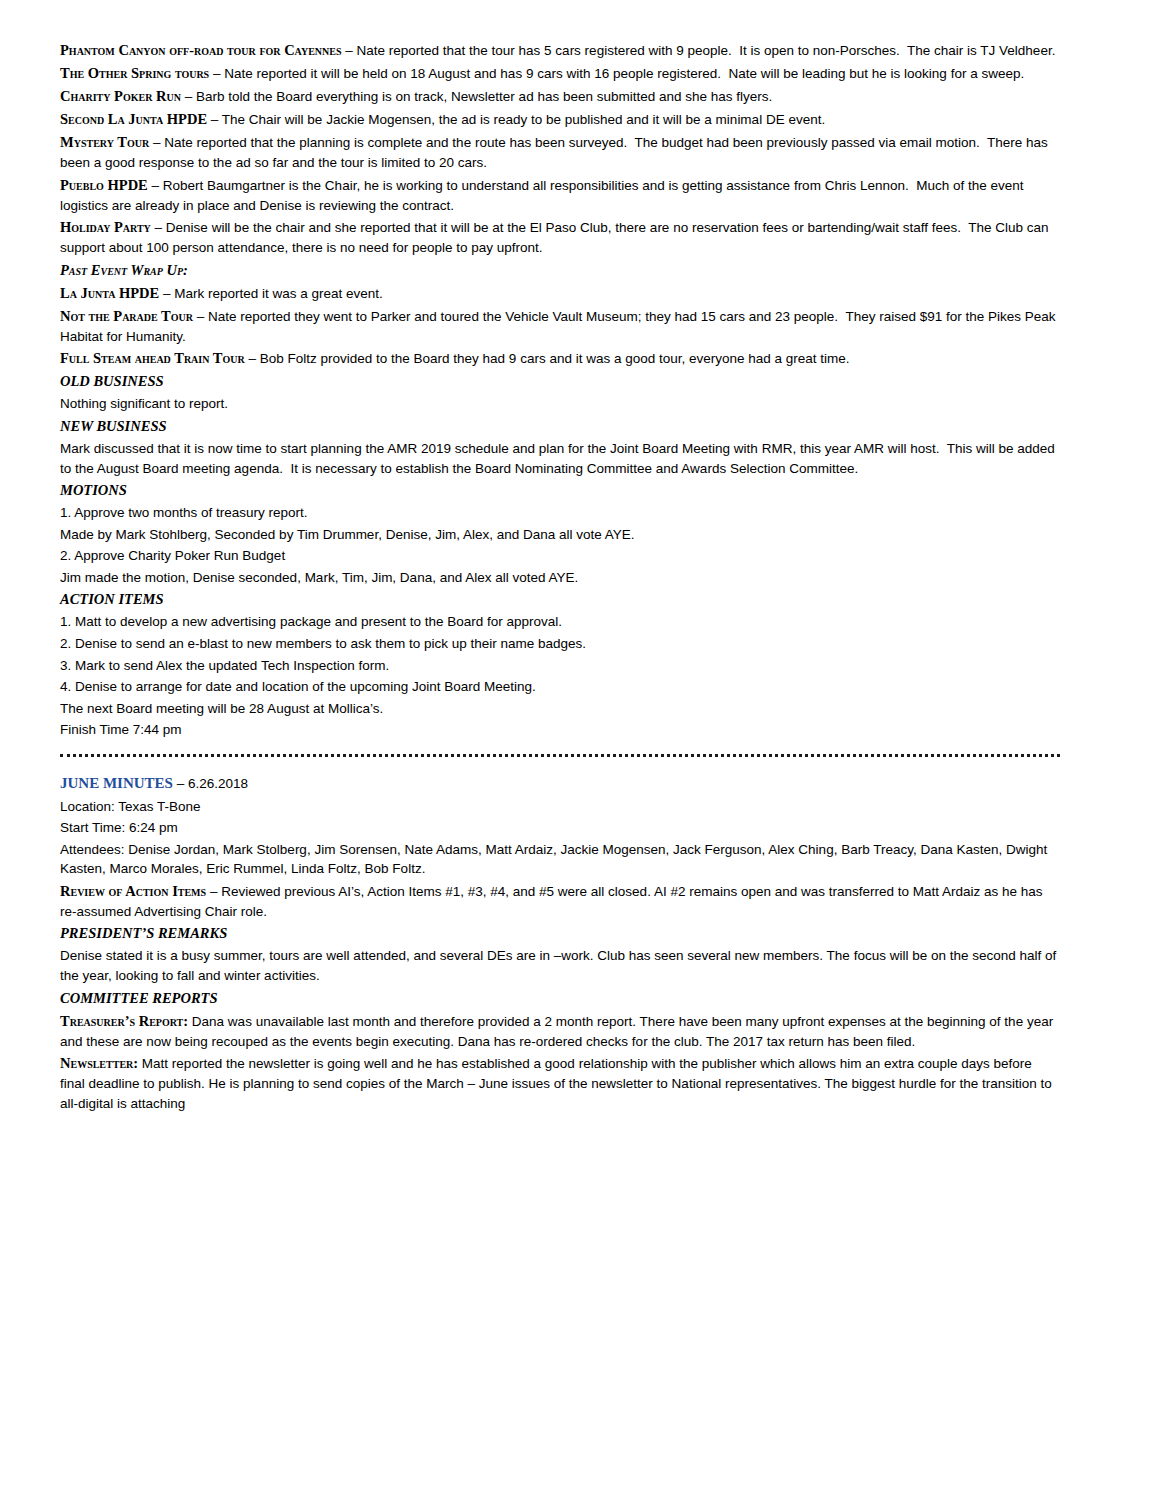Phantom Canyon off-road tour for Cayennes – Nate reported that the tour has 5 cars registered with 9 people. It is open to non-Porsches. The chair is TJ Veldheer.
The Other Spring tours – Nate reported it will be held on 18 August and has 9 cars with 16 people registered. Nate will be leading but he is looking for a sweep.
Charity Poker Run – Barb told the Board everything is on track, Newsletter ad has been submitted and she has flyers.
Second La Junta HPDE – The Chair will be Jackie Mogensen, the ad is ready to be published and it will be a minimal DE event.
Mystery Tour – Nate reported that the planning is complete and the route has been surveyed. The budget had been previously passed via email motion. There has been a good response to the ad so far and the tour is limited to 20 cars.
Pueblo HPDE – Robert Baumgartner is the Chair, he is working to understand all responsibilities and is getting assistance from Chris Lennon. Much of the event logistics are already in place and Denise is reviewing the contract.
Holiday Party – Denise will be the chair and she reported that it will be at the El Paso Club, there are no reservation fees or bartending/wait staff fees. The Club can support about 100 person attendance, there is no need for people to pay upfront.
Past Event Wrap Up:
La Junta HPDE – Mark reported it was a great event.
Not the Parade Tour – Nate reported they went to Parker and toured the Vehicle Vault Museum; they had 15 cars and 23 people. They raised $91 for the Pikes Peak Habitat for Humanity.
Full Steam ahead Train Tour – Bob Foltz provided to the Board they had 9 cars and it was a good tour, everyone had a great time.
OLD BUSINESS
Nothing significant to report.
NEW BUSINESS
Mark discussed that it is now time to start planning the AMR 2019 schedule and plan for the Joint Board Meeting with RMR, this year AMR will host. This will be added to the August Board meeting agenda. It is necessary to establish the Board Nominating Committee and Awards Selection Committee.
MOTIONS
1. Approve two months of treasury report.
Made by Mark Stohlberg, Seconded by Tim Drummer, Denise, Jim, Alex, and Dana all vote AYE.
2. Approve Charity Poker Run Budget
Jim made the motion, Denise seconded, Mark, Tim, Jim, Dana, and Alex all voted AYE.
ACTION ITEMS
1. Matt to develop a new advertising package and present to the Board for approval.
2. Denise to send an e-blast to new members to ask them to pick up their name badges.
3. Mark to send Alex the updated Tech Inspection form.
4. Denise to arrange for date and location of the upcoming Joint Board Meeting.
The next Board meeting will be 28 August at Mollica’s.
Finish Time 7:44 pm
JUNE MINUTES – 6.26.2018
Location: Texas T-Bone
Start Time: 6:24 pm
Attendees: Denise Jordan, Mark Stolberg, Jim Sorensen, Nate Adams, Matt Ardaiz, Jackie Mogensen, Jack Ferguson, Alex Ching, Barb Treacy, Dana Kasten, Dwight Kasten, Marco Morales, Eric Rummel, Linda Foltz, Bob Foltz.
Review of Action Items – Reviewed previous AI’s, Action Items #1, #3, #4, and #5 were all closed. AI #2 remains open and was transferred to Matt Ardaiz as he has re-assumed Advertising Chair role.
PRESIDENT’S REMARKS
Denise stated it is a busy summer, tours are well attended, and several DEs are in –work. Club has seen several new members. The focus will be on the second half of the year, looking to fall and winter activities.
COMMITTEE REPORTS
Treasurer’s Report: Dana was unavailable last month and therefore provided a 2 month report. There have been many upfront expenses at the beginning of the year and these are now being recouped as the events begin executing. Dana has re-ordered checks for the club. The 2017 tax return has been filed.
Newsletter: Matt reported the newsletter is going well and he has established a good relationship with the publisher which allows him an extra couple days before final deadline to publish. He is planning to send copies of the March – June issues of the newsletter to National representatives. The biggest hurdle for the transition to all-digital is attaching